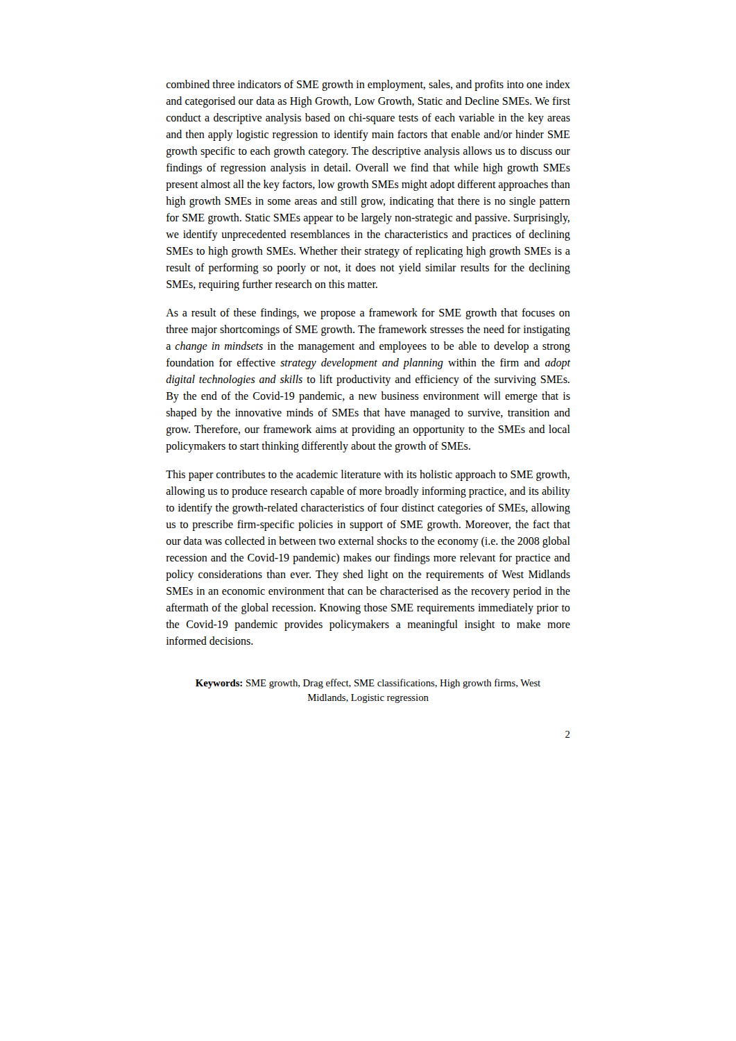combined three indicators of SME growth in employment, sales, and profits into one index and categorised our data as High Growth, Low Growth, Static and Decline SMEs. We first conduct a descriptive analysis based on chi-square tests of each variable in the key areas and then apply logistic regression to identify main factors that enable and/or hinder SME growth specific to each growth category. The descriptive analysis allows us to discuss our findings of regression analysis in detail. Overall we find that while high growth SMEs present almost all the key factors, low growth SMEs might adopt different approaches than high growth SMEs in some areas and still grow, indicating that there is no single pattern for SME growth. Static SMEs appear to be largely non-strategic and passive. Surprisingly, we identify unprecedented resemblances in the characteristics and practices of declining SMEs to high growth SMEs. Whether their strategy of replicating high growth SMEs is a result of performing so poorly or not, it does not yield similar results for the declining SMEs, requiring further research on this matter.
As a result of these findings, we propose a framework for SME growth that focuses on three major shortcomings of SME growth. The framework stresses the need for instigating a change in mindsets in the management and employees to be able to develop a strong foundation for effective strategy development and planning within the firm and adopt digital technologies and skills to lift productivity and efficiency of the surviving SMEs. By the end of the Covid-19 pandemic, a new business environment will emerge that is shaped by the innovative minds of SMEs that have managed to survive, transition and grow. Therefore, our framework aims at providing an opportunity to the SMEs and local policymakers to start thinking differently about the growth of SMEs.
This paper contributes to the academic literature with its holistic approach to SME growth, allowing us to produce research capable of more broadly informing practice, and its ability to identify the growth-related characteristics of four distinct categories of SMEs, allowing us to prescribe firm-specific policies in support of SME growth. Moreover, the fact that our data was collected in between two external shocks to the economy (i.e. the 2008 global recession and the Covid-19 pandemic) makes our findings more relevant for practice and policy considerations than ever. They shed light on the requirements of West Midlands SMEs in an economic environment that can be characterised as the recovery period in the aftermath of the global recession. Knowing those SME requirements immediately prior to the Covid-19 pandemic provides policymakers a meaningful insight to make more informed decisions.
Keywords: SME growth, Drag effect, SME classifications, High growth firms, West Midlands, Logistic regression
2